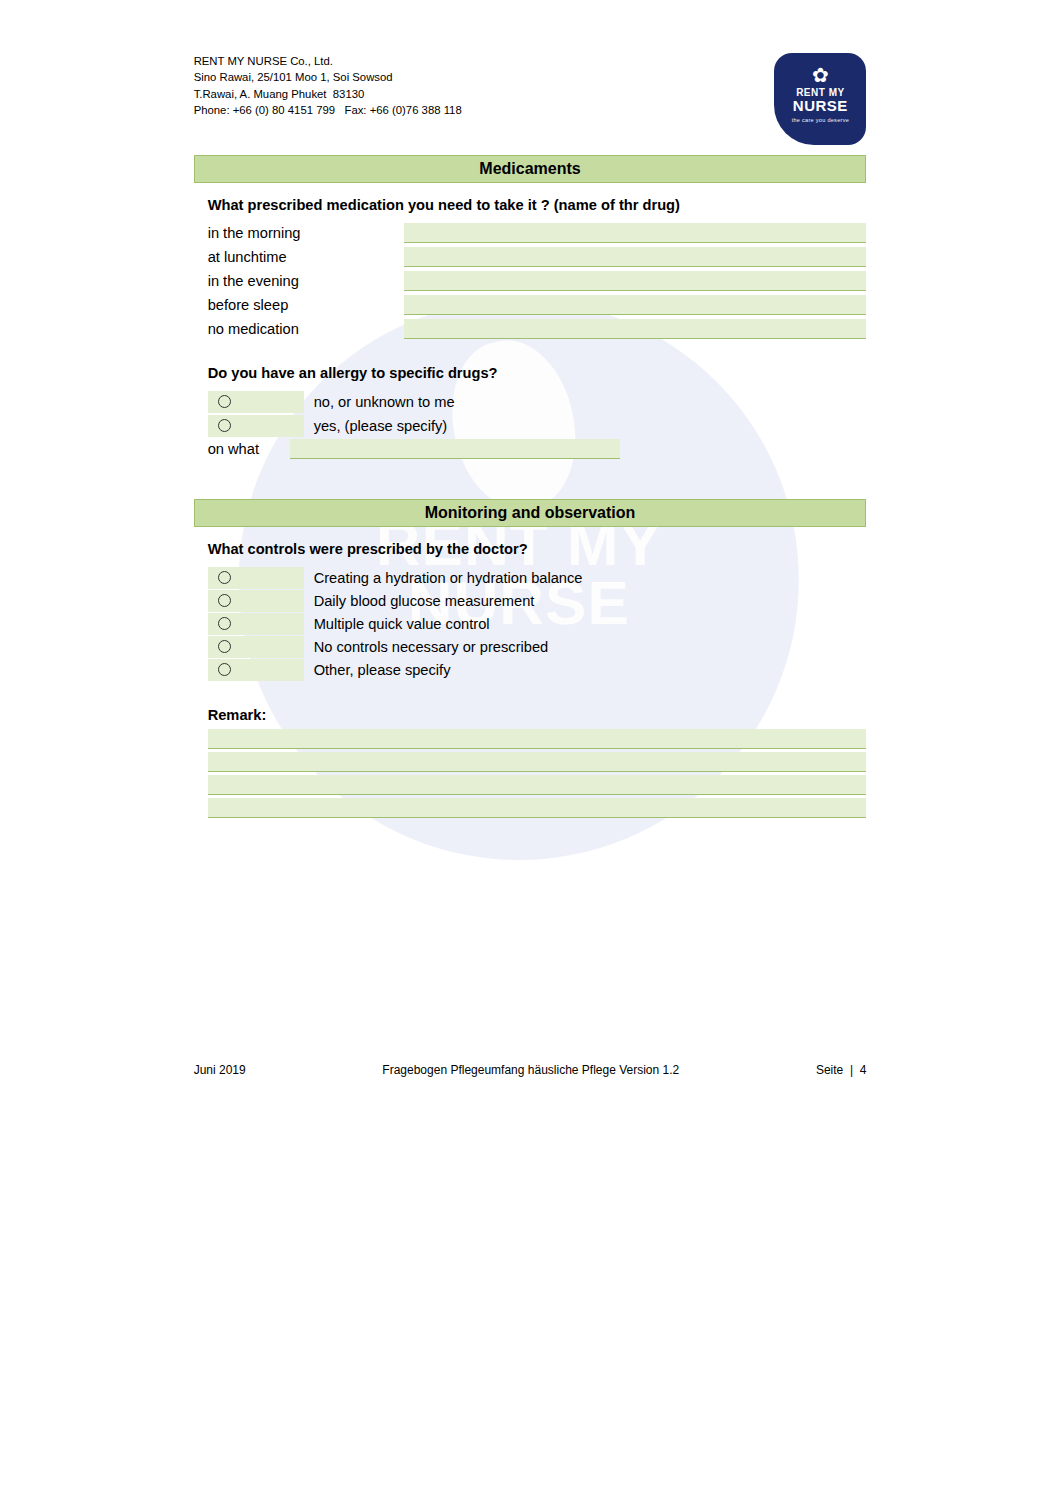RENT MY
NURSE
RENT MY NURSE Co., Ltd.
Sino Rawai, 25/101 Moo 1, Soi Sowsod
T.Rawai, A. Muang Phuket 83130
Phone: +66 (0) 80 4151 799 Fax: +66 (0)76 388 118
✿
RENT MY
NURSE
the care you deserve
Medicaments
What prescribed medication you need to take it ? (name of thr drug)
in the morning
at lunchtime
in the evening
before sleep
no medication
Do you have an allergy to specific drugs?
no, or unknown to me
yes, (please specify)
on what
Monitoring and observation
What controls were prescribed by the doctor?
Creating a hydration or hydration balance
Daily blood glucose measurement
Multiple quick value control
No controls necessary or prescribed
Other, please specify
Remark:
Juni 2019
Fragebogen Pflegeumfang häusliche Pflege Version 1.2
Seite | 4